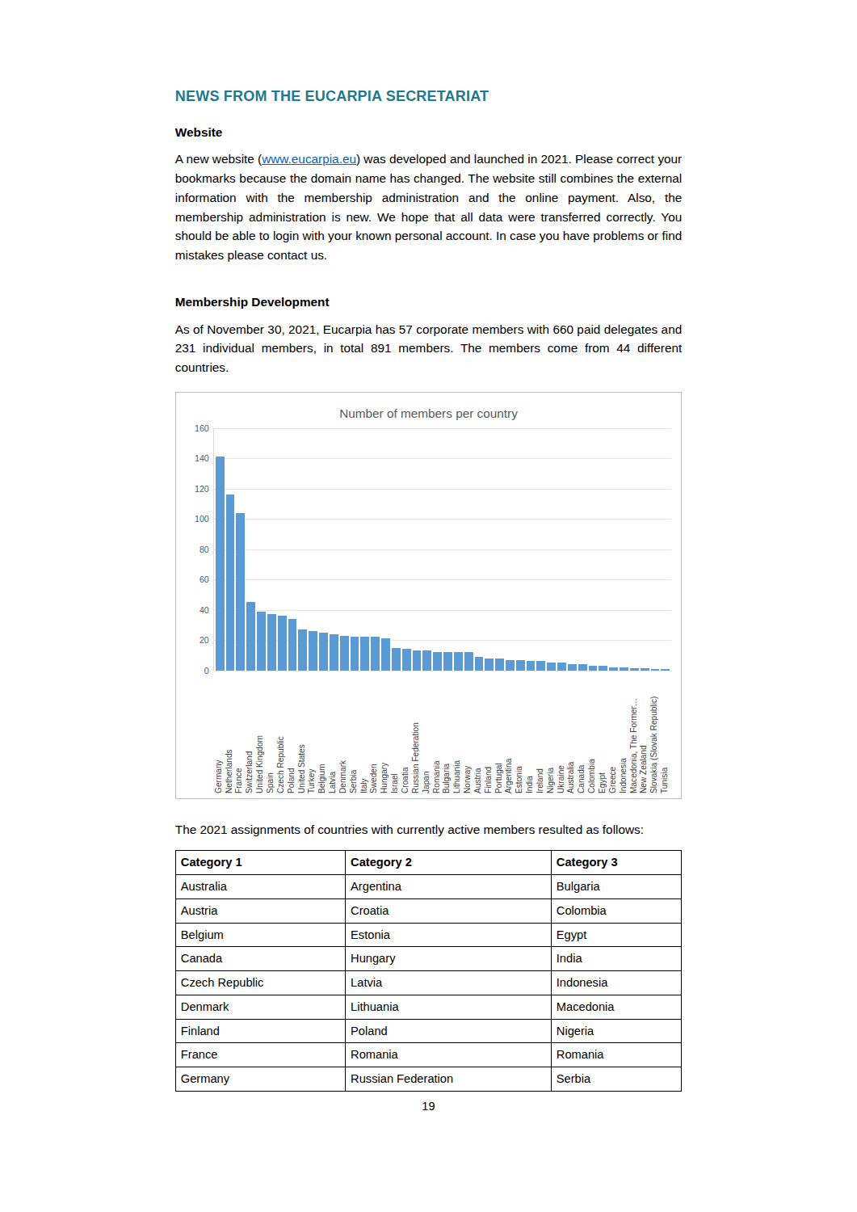NEWS FROM THE EUCARPIA SECRETARIAT
Website
A new website (www.eucarpia.eu) was developed and launched in 2021. Please correct your bookmarks because the domain name has changed. The website still combines the external information with the membership administration and the online payment. Also, the membership administration is new. We hope that all data were transferred correctly. You should be able to login with your known personal account. In case you have problems or find mistakes please contact us.
Membership Development
As of November 30, 2021, Eucarpia has 57 corporate members with 660 paid delegates and 231 individual members, in total 891 members. The members come from 44 different countries.
Number of members per country
160
140
120
100
80
60
40
20
0
Germany Netherlands France Switzerland United Kingdom Spain Czech Republic Poland United States Turkey Belgium Latvia Denmark Serbia Italy Sweden Hungary Israel Croatia Russian Federation Japan Romania Bulgaria Lithuania Norway Austria Finland Portugal Argentina Estonia India Ireland Nigeria Ukraine Australia Canada Colombia Egypt Greece Indonesia Macedonia, The Former… New Zealand Slovakia (Slovak Republic) Tunisia
The 2021 assignments of countries with currently active members resulted as follows:
| Category 1 | Category 2 | Category 3 |
| --- | --- | --- |
| Australia | Argentina | Bulgaria |
| Austria | Croatia | Colombia |
| Belgium | Estonia | Egypt |
| Canada | Hungary | India |
| Czech Republic | Latvia | Indonesia |
| Denmark | Lithuania | Macedonia |
| Finland | Poland | Nigeria |
| France | Romania | Romania |
| Germany | Russian Federation | Serbia |
19